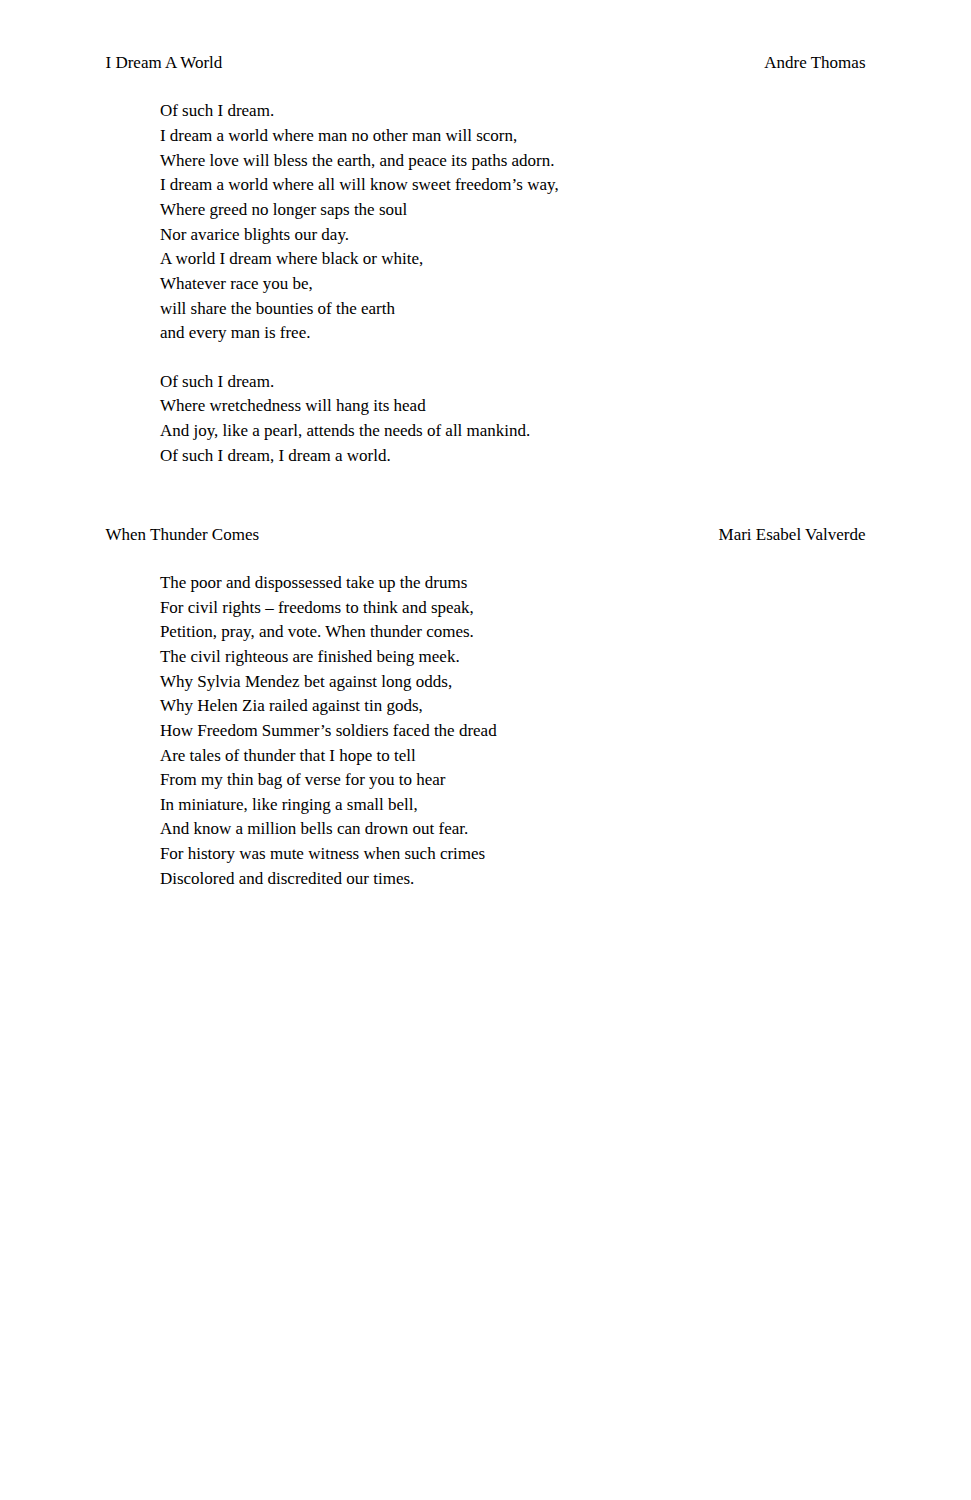I Dream A World
Andre Thomas
Of such I dream.
I dream a world where man no other man will scorn,
Where love will bless the earth, and peace its paths adorn.
I dream a world where all will know sweet freedom’s way,
Where greed no longer saps the soul
Nor avarice blights our day.
A world I dream where black or white,
Whatever race you be,
will share the bounties of the earth
and every man is free.
Of such I dream.
Where wretchedness will hang its head
And joy, like a pearl, attends the needs of all mankind.
Of such I dream, I dream a world.
When Thunder Comes
Mari Esabel Valverde
The poor and dispossessed take up the drums
For civil rights – freedoms to think and speak,
Petition, pray, and vote. When thunder comes.
The civil righteous are finished being meek.
Why Sylvia Mendez bet against long odds,
Why Helen Zia railed against tin gods,
How Freedom Summer’s soldiers faced the dread
Are tales of thunder that I hope to tell
From my thin bag of verse for you to hear
In miniature, like ringing a small bell,
And know a million bells can drown out fear.
For history was mute witness when such crimes
Discolored and discredited our times.